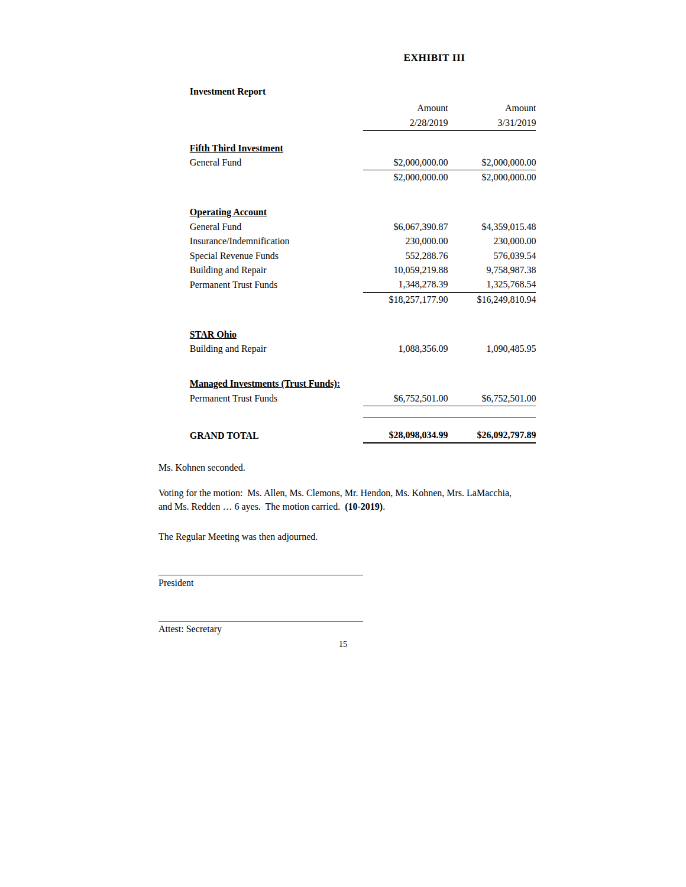EXHIBIT III
Investment Report
| | Amount | Amount |
| | 2/28/2019 | 3/31/2019 |
| Fifth Third Investment | | |
| General Fund | $2,000,000.00 | $2,000,000.00 |
| | $2,000,000.00 | $2,000,000.00 |
| Operating Account | | |
| General Fund | $6,067,390.87 | $4,359,015.48 |
| Insurance/Indemnification | 230,000.00 | 230,000.00 |
| Special Revenue Funds | 552,288.76 | 576,039.54 |
| Building and Repair | 10,059,219.88 | 9,758,987.38 |
| Permanent Trust Funds | 1,348,278.39 | 1,325,768.54 |
| | $18,257,177.90 | $16,249,810.94 |
| STAR Ohio | | |
| Building and Repair | 1,088,356.09 | 1,090,485.95 |
| Managed Investments (Trust Funds): | | |
| Permanent Trust Funds | $6,752,501.00 | $6,752,501.00 |
| GRAND TOTAL | $28,098,034.99 | $26,092,797.89 |
Ms. Kohnen seconded.
Voting for the motion: Ms. Allen, Ms. Clemons, Mr. Hendon, Ms. Kohnen, Mrs. LaMacchia, and Ms. Redden … 6 ayes. The motion carried. (10-2019).
The Regular Meeting was then adjourned.
President
Attest: Secretary
15